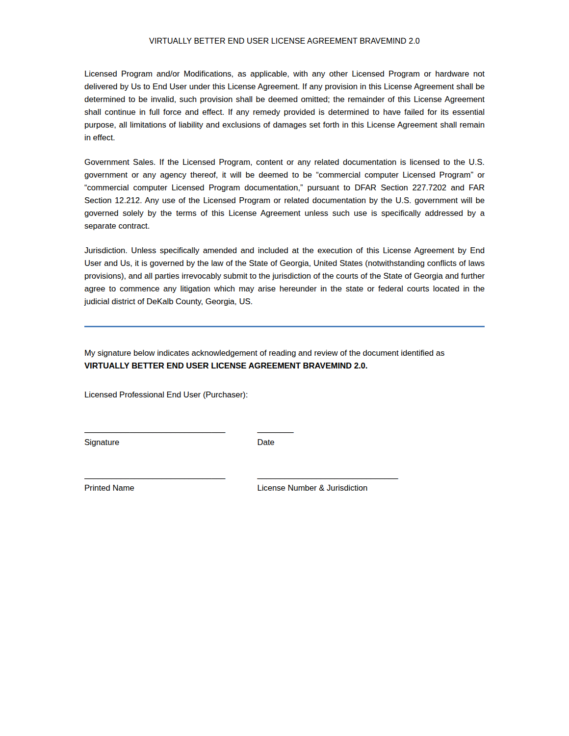VIRTUALLY BETTER END USER LICENSE AGREEMENT BRAVEMIND 2.0
Licensed Program and/or Modifications, as applicable, with any other Licensed Program or hardware not delivered by Us to End User under this License Agreement. If any provision in this License Agreement shall be determined to be invalid, such provision shall be deemed omitted; the remainder of this License Agreement shall continue in full force and effect. If any remedy provided is determined to have failed for its essential purpose, all limitations of liability and exclusions of damages set forth in this License Agreement shall remain in effect.
Government Sales. If the Licensed Program, content or any related documentation is licensed to the U.S. government or any agency thereof, it will be deemed to be “commercial computer Licensed Program” or “commercial computer Licensed Program documentation,” pursuant to DFAR Section 227.7202 and FAR Section 12.212. Any use of the Licensed Program or related documentation by the U.S. government will be governed solely by the terms of this License Agreement unless such use is specifically addressed by a separate contract.
Jurisdiction. Unless specifically amended and included at the execution of this License Agreement by End User and Us, it is governed by the law of the State of Georgia, United States (notwithstanding conflicts of laws provisions), and all parties irrevocably submit to the jurisdiction of the courts of the State of Georgia and further agree to commence any litigation which may arise hereunder in the state or federal courts located in the judicial district of DeKalb County, Georgia, US.
My signature below indicates acknowledgement of reading and review of the document identified as VIRTUALLY BETTER END USER LICENSE AGREEMENT BRAVEMIND 2.0.
Licensed Professional End User (Purchaser):
| _______________________________ Signature | ________ Date |
| _______________________________ Printed Name | _______________________________ License Number & Jurisdiction |